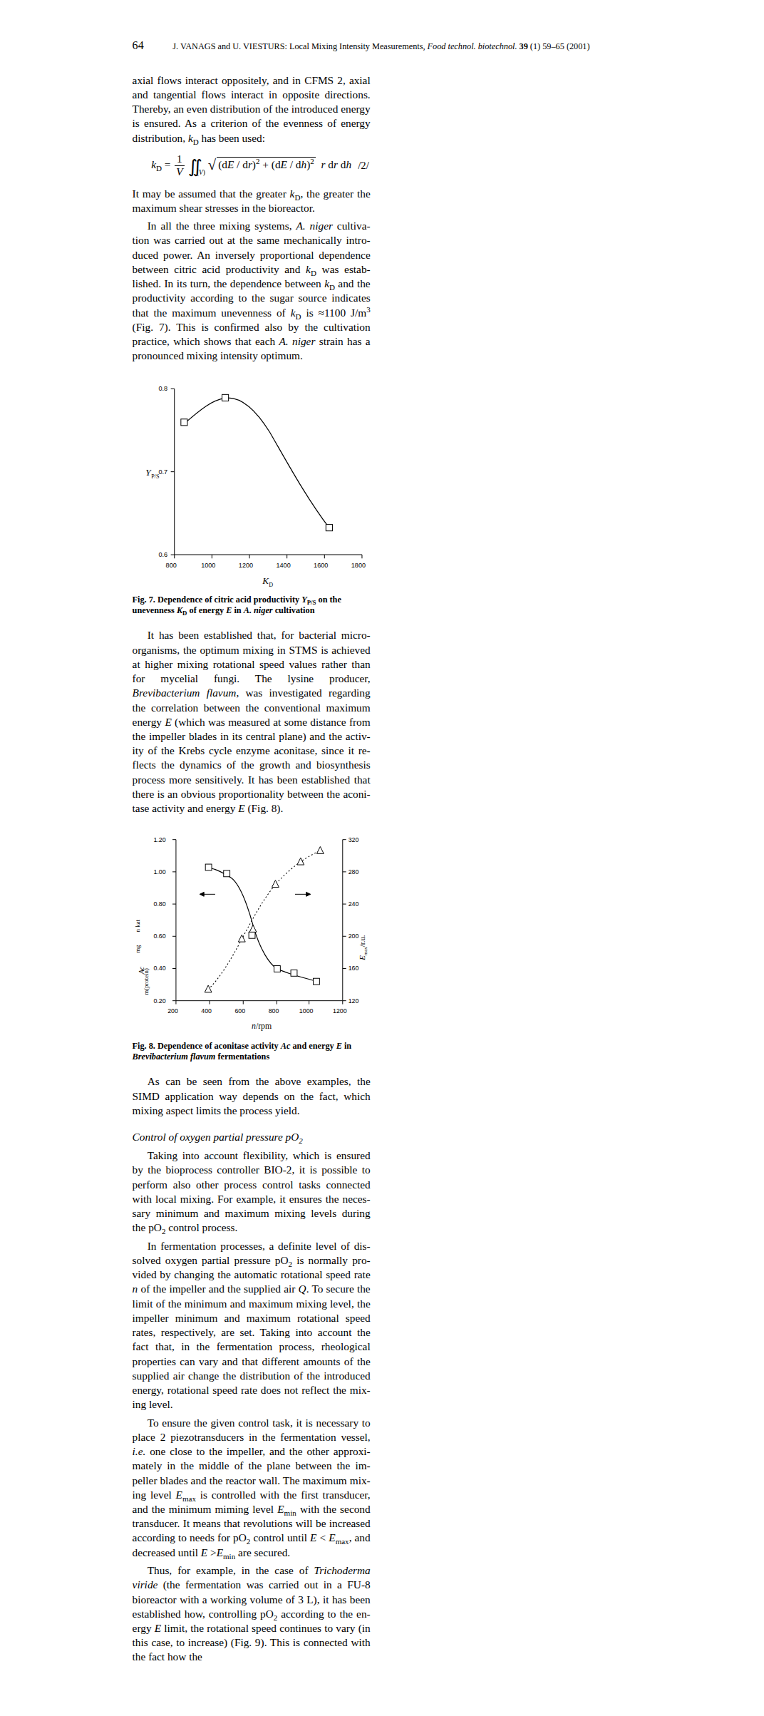64 J. VANAGS and U. VIESTURS: Local Mixing Intensity Measurements, Food technol. biotechnol. 39 (1) 59–65 (2001)
axial flows interact oppositely, and in CFMS 2, axial and tangential flows interact in opposite directions. Thereby, an even distribution of the introduced energy is ensured. As a criterion of the evenness of energy distribution, kD has been used:
kD = 1 V ∬(V) √(dE / dr)2 + (dE / dh)2 r dr dh /2/
It may be assumed that the greater kD, the greater the maximum shear stresses in the bioreactor.
In all the three mixing systems, A. niger cultivation was carried out at the same mechanically introduced power. An inversely proportional dependence between citric acid productivity and kD was established. In its turn, the dependence between kD and the productivity according to the sugar source indicates that the maximum unevenness of kD is ≈1100 J/m3 (Fig. 7). This is confirmed also by the cultivation practice, which shows that each A. niger strain has a pronounced mixing intensity optimum.
0.6 0.7 0.8 800 1000 1200 1400 1600 1800 Y P/S K D
Fig. 7. Dependence of citric acid productivity YP/S on the unevenness KD of energy E in A. niger cultivation
It has been established that, for bacterial microorganisms, the optimum mixing in STMS is achieved at higher mixing rotational speed values rather than for mycelial fungi. The lysine producer, Brevibacterium flavum, was investigated regarding the correlation between the conventional maximum energy E (which was measured at some distance from the impeller blades in its central plane) and the activity of the Krebs cycle enzyme aconitase, since it reflects the dynamics of the growth and biosynthesis process more sensitively. It has been established that there is an obvious proportionality between the aconitase activity and energy E (Fig. 8).
1.20 1.00 0.80 0.60 0.40 0.20 320 280 240 200 160 120 200 400 600 800 1000 1200 Ac m(protein) n kat mg Emax/r.u. n/rpm
Fig. 8. Dependence of aconitase activity Ac and energy E in Brevibacterium flavum fermentations
As can be seen from the above examples, the SIMD application way depends on the fact, which mixing aspect limits the process yield.
Control of oxygen partial pressure pO2
Taking into account flexibility, which is ensured by the bioprocess controller BIO-2, it is possible to perform also other process control tasks connected with local mixing. For example, it ensures the necessary minimum and maximum mixing levels during the pO2 control process.
In fermentation processes, a definite level of dissolved oxygen partial pressure pO2 is normally provided by changing the automatic rotational speed rate n of the impeller and the supplied air Q. To secure the limit of the minimum and maximum mixing level, the impeller minimum and maximum rotational speed rates, respectively, are set. Taking into account the fact that, in the fermentation process, rheological properties can vary and that different amounts of the supplied air change the distribution of the introduced energy, rotational speed rate does not reflect the mixing level.
To ensure the given control task, it is necessary to place 2 piezotransducers in the fermentation vessel, i.e. one close to the impeller, and the other approximately in the middle of the plane between the impeller blades and the reactor wall. The maximum mixing level Emax is controlled with the first transducer, and the minimum miming level Emin with the second transducer. It means that revolutions will be increased according to needs for pO2 control until E < Emax, and decreased until E >Emin are secured.
Thus, for example, in the case of Trichoderma viride (the fermentation was carried out in a FU-8 bioreactor with a working volume of 3 L), it has been established how, controlling pO2 according to the energy E limit, the rotational speed continues to vary (in this case, to increase) (Fig. 9). This is connected with the fact how the